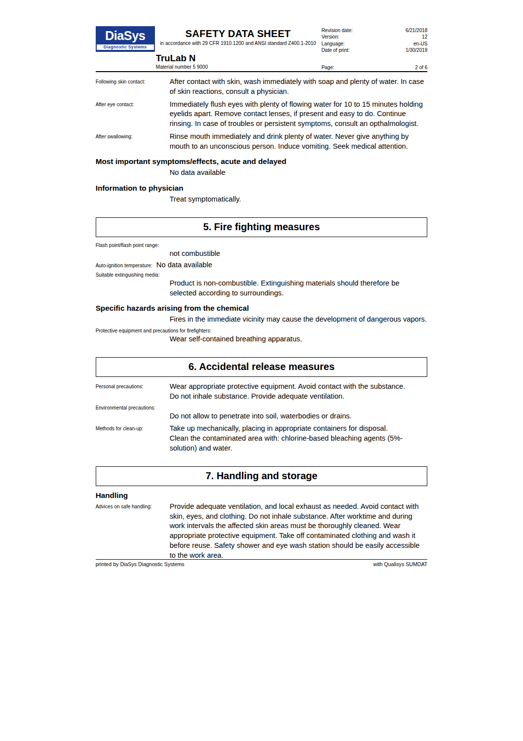DiaSys
Diagnostic Systems
SAFETY DATA SHEET
in accordance with 29 CFR 1910.1200 and ANSI standard Z400.1-2010
TruLab N
Material number 5 9000
| Revision date: | 6/21/2018 |
| Version: | 12 |
| Language: | en-US |
| Date of print: | 1/30/2019 |
Page: 2 of 6
Following skin contact:
After contact with skin, wash immediately with soap and plenty of water. In case of skin reactions, consult a physician.
After eye contact:
Immediately flush eyes with plenty of flowing water for 10 to 15 minutes holding eyelids apart. Remove contact lenses, if present and easy to do. Continue rinsing. In case of troubles or persistent symptoms, consult an opthalmologist.
After swallowing:
Rinse mouth immediately and drink plenty of water. Never give anything by mouth to an unconscious person. Induce vomiting. Seek medical attention.
Most important symptoms/effects, acute and delayed
No data available
Information to physician
Treat symptomatically.
5. Fire fighting measures
Flash point/flash point range:
not combustible
Auto-ignition temperature: No data available
Suitable extinguishing media:
Product is non-combustible. Extinguishing materials should therefore be selected according to surroundings.
Specific hazards arising from the chemical
Fires in the immediate vicinity may cause the development of dangerous vapors.
Protective equipment and precautions for firefighters:
Wear self-contained breathing apparatus.
6. Accidental release measures
Personal precautions:
Wear appropriate protective equipment. Avoid contact with the substance.
Do not inhale substance. Provide adequate ventilation.
Environmental precautions:
Do not allow to penetrate into soil, waterbodies or drains.
Methods for clean-up:
Take up mechanically, placing in appropriate containers for disposal.
Clean the contaminated area with: chlorine-based bleaching agents (5%-solution) and water.
7. Handling and storage
Handling
Advices on safe handling:
Provide adequate ventilation, and local exhaust as needed. Avoid contact with skin, eyes, and clothing. Do not inhale substance. After worktime and during work intervals the affected skin areas must be thoroughly cleaned. Wear appropriate protective equipment. Take off contaminated clothing and wash it before reuse. Safety shower and eye wash station should be easily accessible to the work area.
printed by DiaSys Diagnostic Systems
with Qualisys SUMDAT